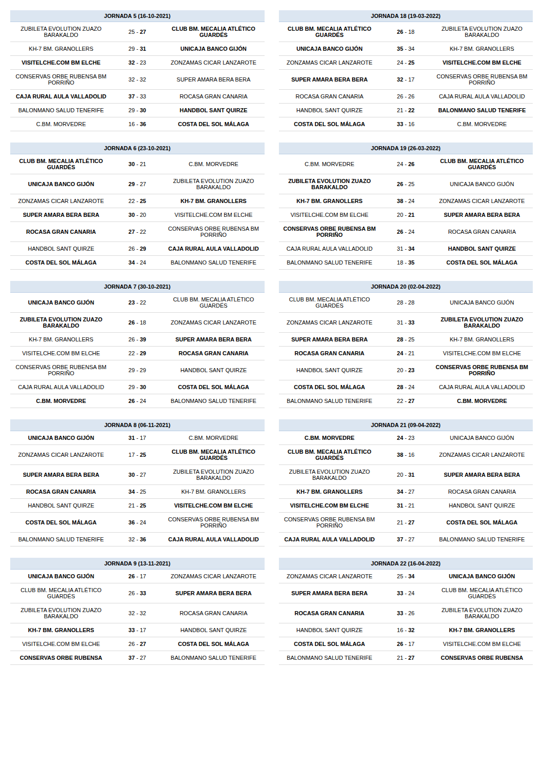JORNADA 5 (16-10-2021)
| ZUBILETA EVOLUTION ZUAZO BARAKALDO | 25 - 27 | CLUB BM. MECALIA ATLÉTICO GUARDÉS |
| KH-7 BM. GRANOLLERS | 29 - 31 | UNICAJA BANCO GIJÓN |
| VISITELCHE.COM BM ELCHE | 32 - 23 | ZONZAMAS CICAR LANZAROTE |
| CONSERVAS ORBE RUBENSA BM PORRIÑO | 32 - 32 | SUPER AMARA BERA BERA |
| CAJA RURAL AULA VALLADOLID | 37 - 33 | ROCASA GRAN CANARIA |
| BALONMANO SALUD TENERIFE | 29 - 30 | HANDBOL SANT QUIRZE |
| C.BM. MORVEDRE | 16 - 36 | COSTA DEL SOL MÁLAGA |
JORNADA 6 (23-10-2021)
| CLUB BM. MECALIA ATLÉTICO GUARDÉS | 30 - 21 | C.BM. MORVEDRE |
| UNICAJA BANCO GIJÓN | 29 - 27 | ZUBILETA EVOLUTION ZUAZO BARAKALDO |
| ZONZAMAS CICAR LANZAROTE | 22 - 25 | KH-7 BM. GRANOLLERS |
| SUPER AMARA BERA BERA | 30 - 20 | VISITELCHE.COM BM ELCHE |
| ROCASA GRAN CANARIA | 27 - 22 | CONSERVAS ORBE RUBENSA BM PORRIÑO |
| HANDBOL SANT QUIRZE | 26 - 29 | CAJA RURAL AULA VALLADOLID |
| COSTA DEL SOL MÁLAGA | 34 - 24 | BALONMANO SALUD TENERIFE |
JORNADA 7 (30-10-2021)
| UNICAJA BANCO GIJÓN | 23 - 22 | CLUB BM. MECALIA ATLÉTICO GUARDÉS |
| ZUBILETA EVOLUTION ZUAZO BARAKALDO | 26 - 18 | ZONZAMAS CICAR LANZAROTE |
| KH-7 BM. GRANOLLERS | 26 - 39 | SUPER AMARA BERA BERA |
| VISITELCHE.COM BM ELCHE | 22 - 29 | ROCASA GRAN CANARIA |
| CONSERVAS ORBE RUBENSA BM PORRIÑO | 29 - 29 | HANDBOL SANT QUIRZE |
| CAJA RURAL AULA VALLADOLID | 29 - 30 | COSTA DEL SOL MÁLAGA |
| C.BM. MORVEDRE | 26 - 24 | BALONMANO SALUD TENERIFE |
JORNADA 8 (06-11-2021)
| UNICAJA BANCO GIJÓN | 31 - 17 | C.BM. MORVEDRE |
| ZONZAMAS CICAR LANZAROTE | 17 - 25 | CLUB BM. MECALIA ATLÉTICO GUARDÉS |
| SUPER AMARA BERA BERA | 30 - 27 | ZUBILETA EVOLUTION ZUAZO BARAKALDO |
| ROCASA GRAN CANARIA | 34 - 25 | KH-7 BM. GRANOLLERS |
| HANDBOL SANT QUIRZE | 21 - 25 | VISITELCHE.COM BM ELCHE |
| COSTA DEL SOL MÁLAGA | 36 - 24 | CONSERVAS ORBE RUBENSA BM PORRIÑO |
| BALONMANO SALUD TENERIFE | 32 - 36 | CAJA RURAL AULA VALLADOLID |
JORNADA 9 (13-11-2021)
| UNICAJA BANCO GIJÓN | 26 - 17 | ZONZAMAS CICAR LANZAROTE |
| CLUB BM. MECALIA ATLÉTICO GUARDÉS | 26 - 33 | SUPER AMARA BERA BERA |
| ZUBILETA EVOLUTION ZUAZO BARAKALDO | 32 - 32 | ROCASA GRAN CANARIA |
| KH-7 BM. GRANOLLERS | 33 - 17 | HANDBOL SANT QUIRZE |
| VISITELCHE.COM BM ELCHE | 26 - 27 | COSTA DEL SOL MÁLAGA |
| CONSERVAS ORBE RUBENSA | 37 - 27 | BALONMANO SALUD TENERIFE |
JORNADA 18 (19-03-2022)
| CLUB BM. MECALIA ATLÉTICO GUARDÉS | 26 - 18 | ZUBILETA EVOLUTION ZUAZO BARAKALDO |
| UNICAJA BANCO GIJÓN | 35 - 34 | KH-7 BM. GRANOLLERS |
| ZONZAMAS CICAR LANZAROTE | 24 - 25 | VISITELCHE.COM BM ELCHE |
| SUPER AMARA BERA BERA | 32 - 17 | CONSERVAS ORBE RUBENSA BM PORRIÑO |
| ROCASA GRAN CANARIA | 26 - 26 | CAJA RURAL AULA VALLADOLID |
| HANDBOL SANT QUIRZE | 21 - 22 | BALONMANO SALUD TENERIFE |
| COSTA DEL SOL MÁLAGA | 33 - 16 | C.BM. MORVEDRE |
JORNADA 19 (26-03-2022)
| C.BM. MORVEDRE | 24 - 26 | CLUB BM. MECALIA ATLÉTICO GUARDÉS |
| ZUBILETA EVOLUTION ZUAZO BARAKALDO | 26 - 25 | UNICAJA BANCO GIJÓN |
| KH-7 BM. GRANOLLERS | 38 - 24 | ZONZAMAS CICAR LANZAROTE |
| VISITELCHE.COM BM ELCHE | 20 - 21 | SUPER AMARA BERA BERA |
| CONSERVAS ORBE RUBENSA BM PORRIÑO | 26 - 24 | ROCASA GRAN CANARIA |
| CAJA RURAL AULA VALLADOLID | 31 - 34 | HANDBOL SANT QUIRZE |
| BALONMANO SALUD TENERIFE | 18 - 35 | COSTA DEL SOL MÁLAGA |
JORNADA 20 (02-04-2022)
| CLUB BM. MECALIA ATLÉTICO GUARDÉS | 28 - 28 | UNICAJA BANCO GIJÓN |
| ZONZAMAS CICAR LANZAROTE | 31 - 33 | ZUBILETA EVOLUTION ZUAZO BARAKALDO |
| SUPER AMARA BERA BERA | 28 - 25 | KH-7 BM. GRANOLLERS |
| ROCASA GRAN CANARIA | 24 - 21 | VISITELCHE.COM BM ELCHE |
| HANDBOL SANT QUIRZE | 20 - 23 | CONSERVAS ORBE RUBENSA BM PORRIÑO |
| COSTA DEL SOL MÁLAGA | 28 - 24 | CAJA RURAL AULA VALLADOLID |
| BALONMANO SALUD TENERIFE | 22 - 27 | C.BM. MORVEDRE |
JORNADA 21 (09-04-2022)
| C.BM. MORVEDRE | 24 - 23 | UNICAJA BANCO GIJÓN |
| CLUB BM. MECALIA ATLÉTICO GUARDÉS | 38 - 16 | ZONZAMAS CICAR LANZAROTE |
| ZUBILETA EVOLUTION ZUAZO BARAKALDO | 20 - 31 | SUPER AMARA BERA BERA |
| KH-7 BM. GRANOLLERS | 34 - 27 | ROCASA GRAN CANARIA |
| VISITELCHE.COM BM ELCHE | 31 - 21 | HANDBOL SANT QUIRZE |
| CONSERVAS ORBE RUBENSA BM PORRIÑO | 21 - 27 | COSTA DEL SOL MÁLAGA |
| CAJA RURAL AULA VALLADOLID | 37 - 27 | BALONMANO SALUD TENERIFE |
JORNADA 22 (16-04-2022)
| ZONZAMAS CICAR LANZAROTE | 25 - 34 | UNICAJA BANCO GIJÓN |
| SUPER AMARA BERA BERA | 33 - 24 | CLUB BM. MECALIA ATLÉTICO GUARDÉS |
| ROCASA GRAN CANARIA | 33 - 26 | ZUBILETA EVOLUTION ZUAZO BARAKALDO |
| HANDBOL SANT QUIRZE | 16 - 32 | KH-7 BM. GRANOLLERS |
| COSTA DEL SOL MÁLAGA | 26 - 17 | VISITELCHE.COM BM ELCHE |
| BALONMANO SALUD TENERIFE | 21 - 27 | CONSERVAS ORBE RUBENSA |